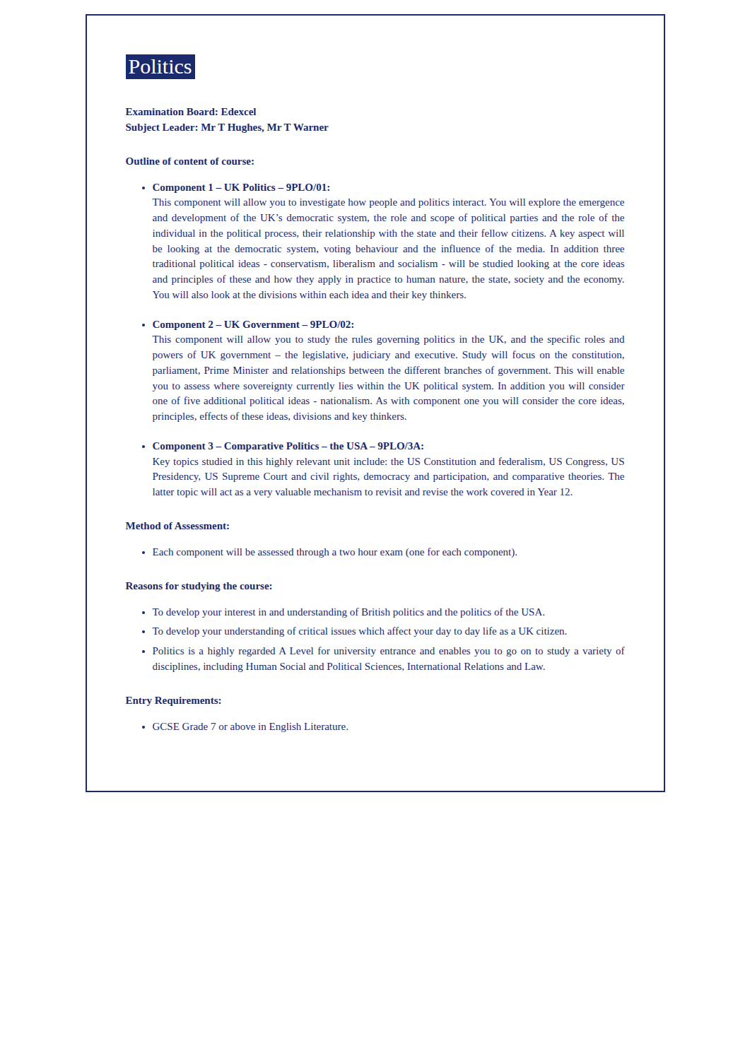Politics
Examination Board: Edexcel
Subject Leader: Mr T Hughes, Mr T Warner
Outline of content of course:
Component 1 – UK Politics – 9PLO/01:
This component will allow you to investigate how people and politics interact. You will explore the emergence and development of the UK’s democratic system, the role and scope of political parties and the role of the individual in the political process, their relationship with the state and their fellow citizens. A key aspect will be looking at the democratic system, voting behaviour and the influence of the media. In addition three traditional political ideas - conservatism, liberalism and socialism - will be studied looking at the core ideas and principles of these and how they apply in practice to human nature, the state, society and the economy. You will also look at the divisions within each idea and their key thinkers.
Component 2 – UK Government – 9PLO/02:
This component will allow you to study the rules governing politics in the UK, and the specific roles and powers of UK government – the legislative, judiciary and executive. Study will focus on the constitution, parliament, Prime Minister and relationships between the different branches of government. This will enable you to assess where sovereignty currently lies within the UK political system. In addition you will consider one of five additional political ideas - nationalism. As with component one you will consider the core ideas, principles, effects of these ideas, divisions and key thinkers.
Component 3 – Comparative Politics – the USA – 9PLO/3A:
Key topics studied in this highly relevant unit include: the US Constitution and federalism, US Congress, US Presidency, US Supreme Court and civil rights, democracy and participation, and comparative theories. The latter topic will act as a very valuable mechanism to revisit and revise the work covered in Year 12.
Method of Assessment:
Each component will be assessed through a two hour exam (one for each component).
Reasons for studying the course:
To develop your interest in and understanding of British politics and the politics of the USA.
To develop your understanding of critical issues which affect your day to day life as a UK citizen.
Politics is a highly regarded A Level for university entrance and enables you to go on to study a variety of disciplines, including Human Social and Political Sciences, International Relations and Law.
Entry Requirements:
GCSE Grade 7 or above in English Literature.